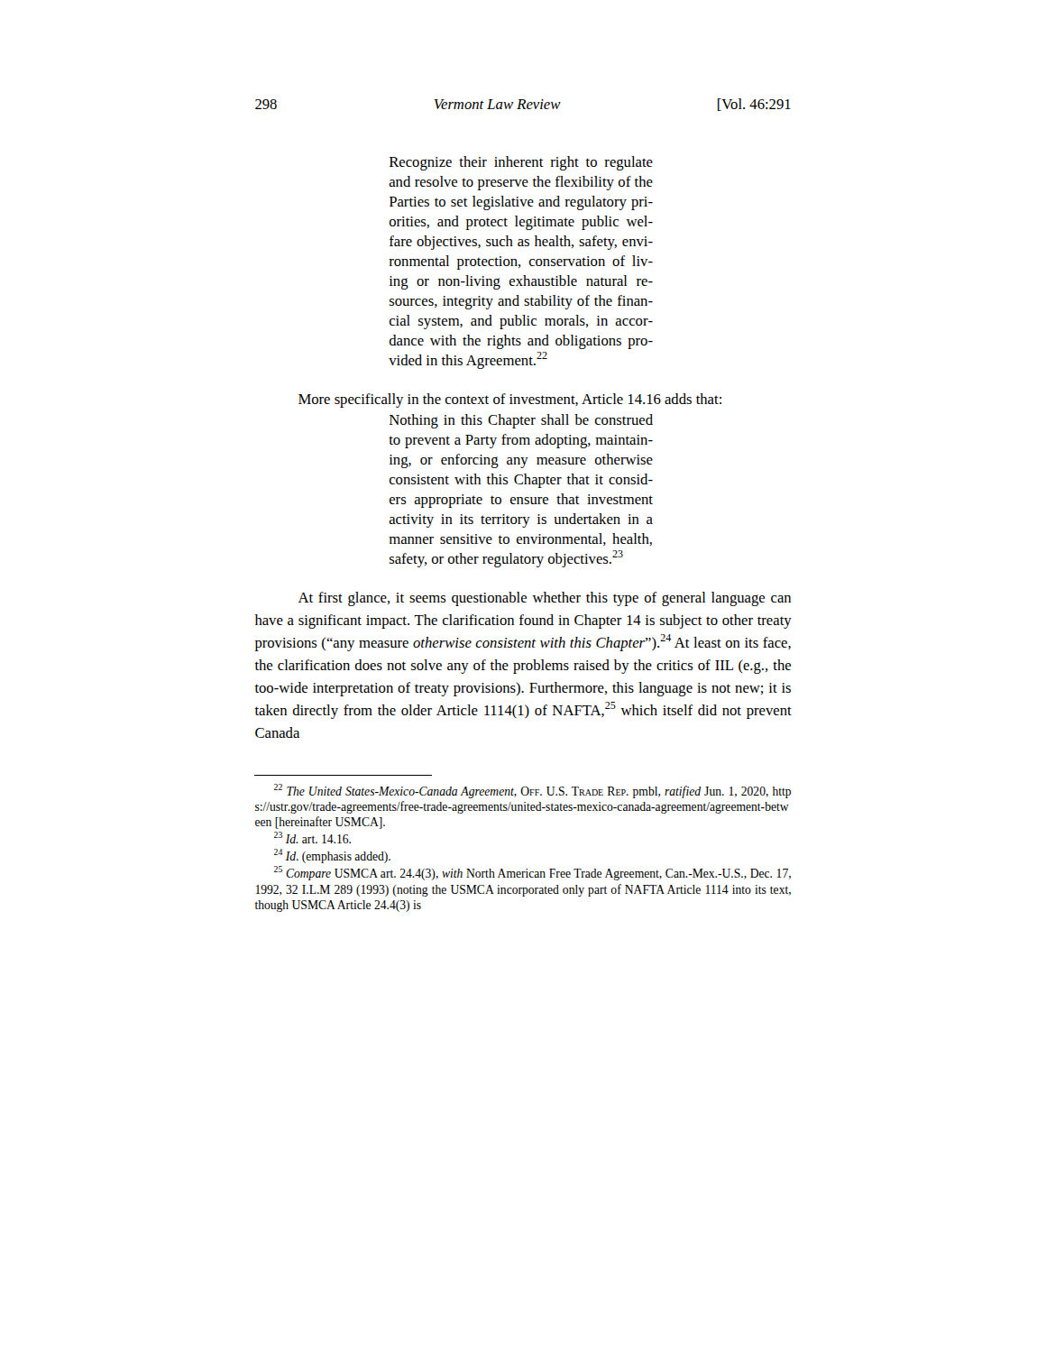298 Vermont Law Review [Vol. 46:291
Recognize their inherent right to regulate and resolve to preserve the flexibility of the Parties to set legislative and regulatory priorities, and protect legitimate public welfare objectives, such as health, safety, environmental protection, conservation of living or non-living exhaustible natural resources, integrity and stability of the financial system, and public morals, in accordance with the rights and obligations provided in this Agreement.22
More specifically in the context of investment, Article 14.16 adds that:
Nothing in this Chapter shall be construed to prevent a Party from adopting, maintaining, or enforcing any measure otherwise consistent with this Chapter that it considers appropriate to ensure that investment activity in its territory is undertaken in a manner sensitive to environmental, health, safety, or other regulatory objectives.23
At first glance, it seems questionable whether this type of general language can have a significant impact. The clarification found in Chapter 14 is subject to other treaty provisions (“any measure otherwise consistent with this Chapter”).24 At least on its face, the clarification does not solve any of the problems raised by the critics of IIL (e.g., the too-wide interpretation of treaty provisions). Furthermore, this language is not new; it is taken directly from the older Article 1114(1) of NAFTA,25 which itself did not prevent Canada
22 The United States-Mexico-Canada Agreement, Off. U.S. Trade Rep. pmbl, ratified Jun. 1, 2020, https://ustr.gov/trade-agreements/free-trade-agreements/united-states-mexico-canada-agreement/agreement-between [hereinafter USMCA].
23 Id. art. 14.16.
24 Id. (emphasis added).
25 Compare USMCA art. 24.4(3), with North American Free Trade Agreement, Can.-Mex.-U.S., Dec. 17, 1992, 32 I.L.M 289 (1993) (noting the USMCA incorporated only part of NAFTA Article 1114 into its text, though USMCA Article 24.4(3) is